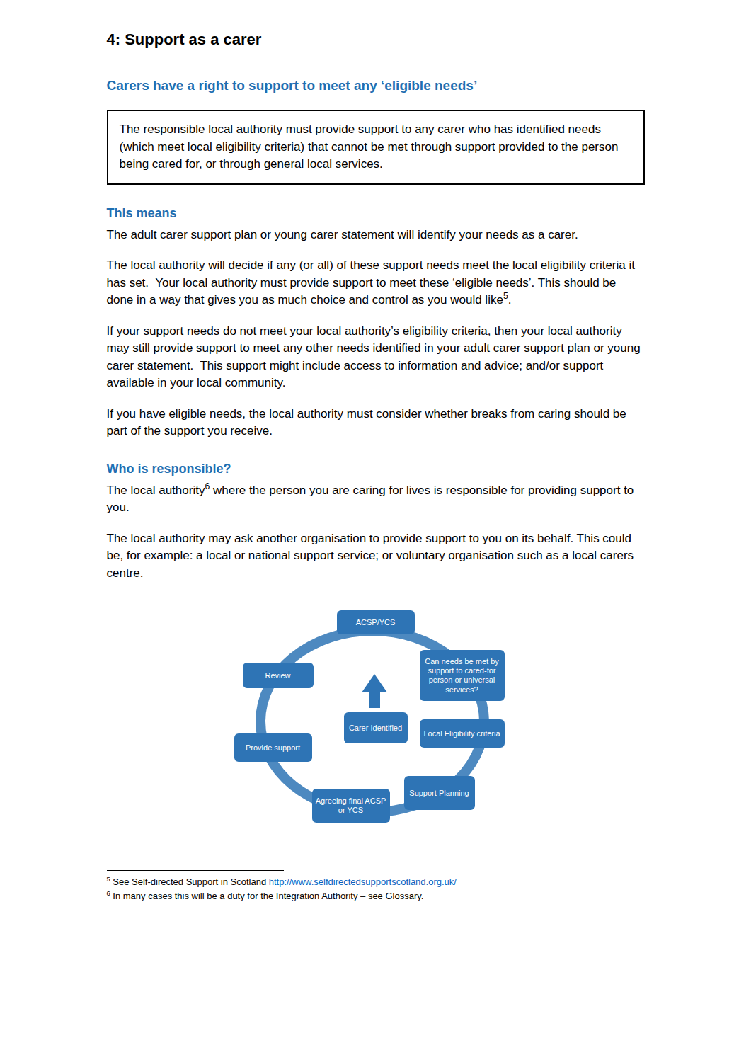4: Support as a carer
Carers have a right to support to meet any ‘eligible needs’
The responsible local authority must provide support to any carer who has identified needs (which meet local eligibility criteria) that cannot be met through support provided to the person being cared for, or through general local services.
This means
The adult carer support plan or young carer statement will identify your needs as a carer.
The local authority will decide if any (or all) of these support needs meet the local eligibility criteria it has set. Your local authority must provide support to meet these ‘eligible needs’. This should be done in a way that gives you as much choice and control as you would like5.
If your support needs do not meet your local authority’s eligibility criteria, then your local authority may still provide support to meet any other needs identified in your adult carer support plan or young carer statement. This support might include access to information and advice; and/or support available in your local community.
If you have eligible needs, the local authority must consider whether breaks from caring should be part of the support you receive.
Who is responsible?
The local authority6 where the person you are caring for lives is responsible for providing support to you.
The local authority may ask another organisation to provide support to you on its behalf. This could be, for example: a local or national support service; or voluntary organisation such as a local carers centre.
ACSP/YCS
Can needs be met by support to cared-for person or universal services?
Local Eligibility criteria
Support Planning
Agreeing final ACSP or YCS
Provide support
Review
Carer Identified
5 See Self-directed Support in Scotland http://www.selfdirectedsupportscotland.org.uk/
6 In many cases this will be a duty for the Integration Authority – see Glossary.